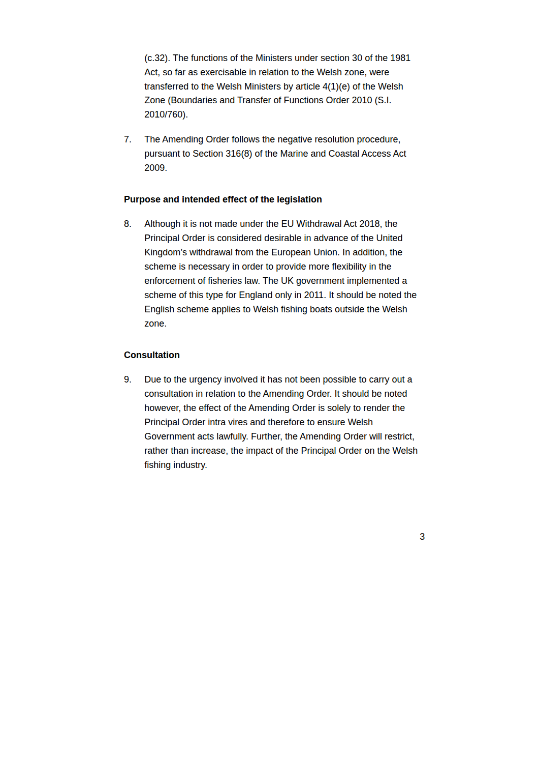(c.32). The functions of the Ministers under section 30 of the 1981 Act, so far as exercisable in relation to the Welsh zone, were transferred to the Welsh Ministers by article 4(1)(e) of the Welsh Zone (Boundaries and Transfer of Functions Order 2010 (S.I. 2010/760).
7. The Amending Order follows the negative resolution procedure, pursuant to Section 316(8) of the Marine and Coastal Access Act 2009.
Purpose and intended effect of the legislation
8. Although it is not made under the EU Withdrawal Act 2018, the Principal Order is considered desirable in advance of the United Kingdom’s withdrawal from the European Union. In addition, the scheme is necessary in order to provide more flexibility in the enforcement of fisheries law. The UK government implemented a scheme of this type for England only in 2011. It should be noted the English scheme applies to Welsh fishing boats outside the Welsh zone.
Consultation
9. Due to the urgency involved it has not been possible to carry out a consultation in relation to the Amending Order. It should be noted however, the effect of the Amending Order is solely to render the Principal Order intra vires and therefore to ensure Welsh Government acts lawfully. Further, the Amending Order will restrict, rather than increase, the impact of the Principal Order on the Welsh fishing industry.
3